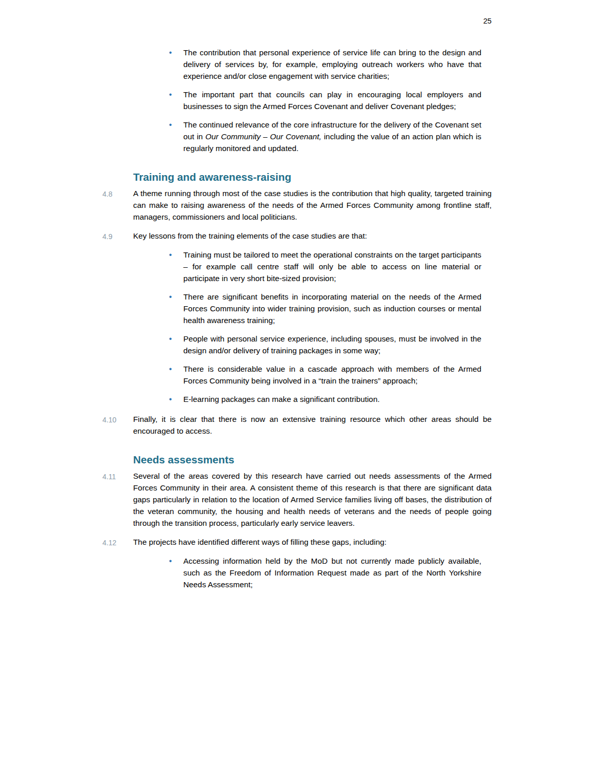25
• The contribution that personal experience of service life can bring to the design and delivery of services by, for example, employing outreach workers who have that experience and/or close engagement with service charities;
• The important part that councils can play in encouraging local employers and businesses to sign the Armed Forces Covenant and deliver Covenant pledges;
• The continued relevance of the core infrastructure for the delivery of the Covenant set out in Our Community – Our Covenant, including the value of an action plan which is regularly monitored and updated.
Training and awareness-raising
4.8
A theme running through most of the case studies is the contribution that high quality, targeted training can make to raising awareness of the needs of the Armed Forces Community among frontline staff, managers, commissioners and local politicians.
4.9
Key lessons from the training elements of the case studies are that:
• Training must be tailored to meet the operational constraints on the target participants – for example call centre staff will only be able to access on line material or participate in very short bite-sized provision;
• There are significant benefits in incorporating material on the needs of the Armed Forces Community into wider training provision, such as induction courses or mental health awareness training;
• People with personal service experience, including spouses, must be involved in the design and/or delivery of training packages in some way;
• There is considerable value in a cascade approach with members of the Armed Forces Community being involved in a “train the trainers” approach;
• E-learning packages can make a significant contribution.
4.10
Finally, it is clear that there is now an extensive training resource which other areas should be encouraged to access.
Needs assessments
4.11
Several of the areas covered by this research have carried out needs assessments of the Armed Forces Community in their area. A consistent theme of this research is that there are significant data gaps particularly in relation to the location of Armed Service families living off bases, the distribution of the veteran community, the housing and health needs of veterans and the needs of people going through the transition process, particularly early service leavers.
4.12
The projects have identified different ways of filling these gaps, including:
• Accessing information held by the MoD but not currently made publicly available, such as the Freedom of Information Request made as part of the North Yorkshire Needs Assessment;